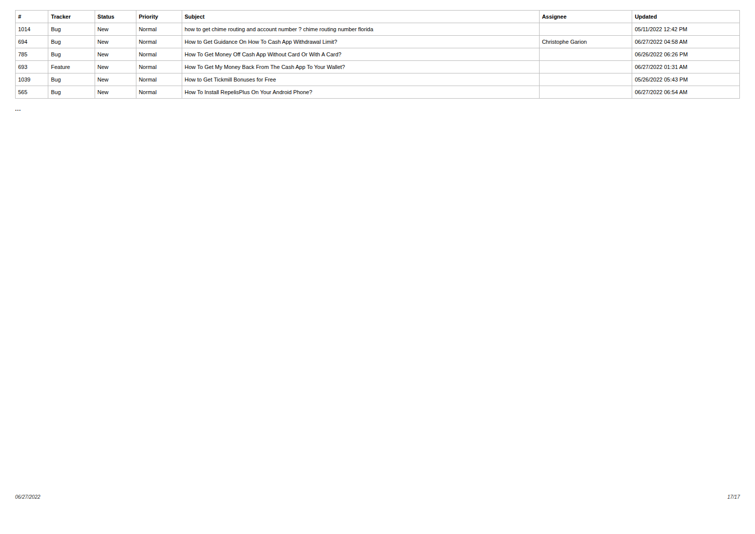| # | Tracker | Status | Priority | Subject | Assignee | Updated |
| --- | --- | --- | --- | --- | --- | --- |
| 1014 | Bug | New | Normal | how to get chime routing and account number ? chime routing number florida | | 05/11/2022 12:42 PM |
| 694 | Bug | New | Normal | How to Get Guidance On How To Cash App Withdrawal Limit? | Christophe Garion | 06/27/2022 04:58 AM |
| 785 | Bug | New | Normal | How To Get Money Off Cash App Without Card Or With A Card? | | 06/26/2022 06:26 PM |
| 693 | Feature | New | Normal | How To Get My Money Back From The Cash App To Your Wallet? | | 06/27/2022 01:31 AM |
| 1039 | Bug | New | Normal | How to Get Tickmill Bonuses for Free | | 05/26/2022 05:43 PM |
| 565 | Bug | New | Normal | How To Install RepelisPlus On Your Android Phone? | | 06/27/2022 06:54 AM |
...
06/27/2022 17/17